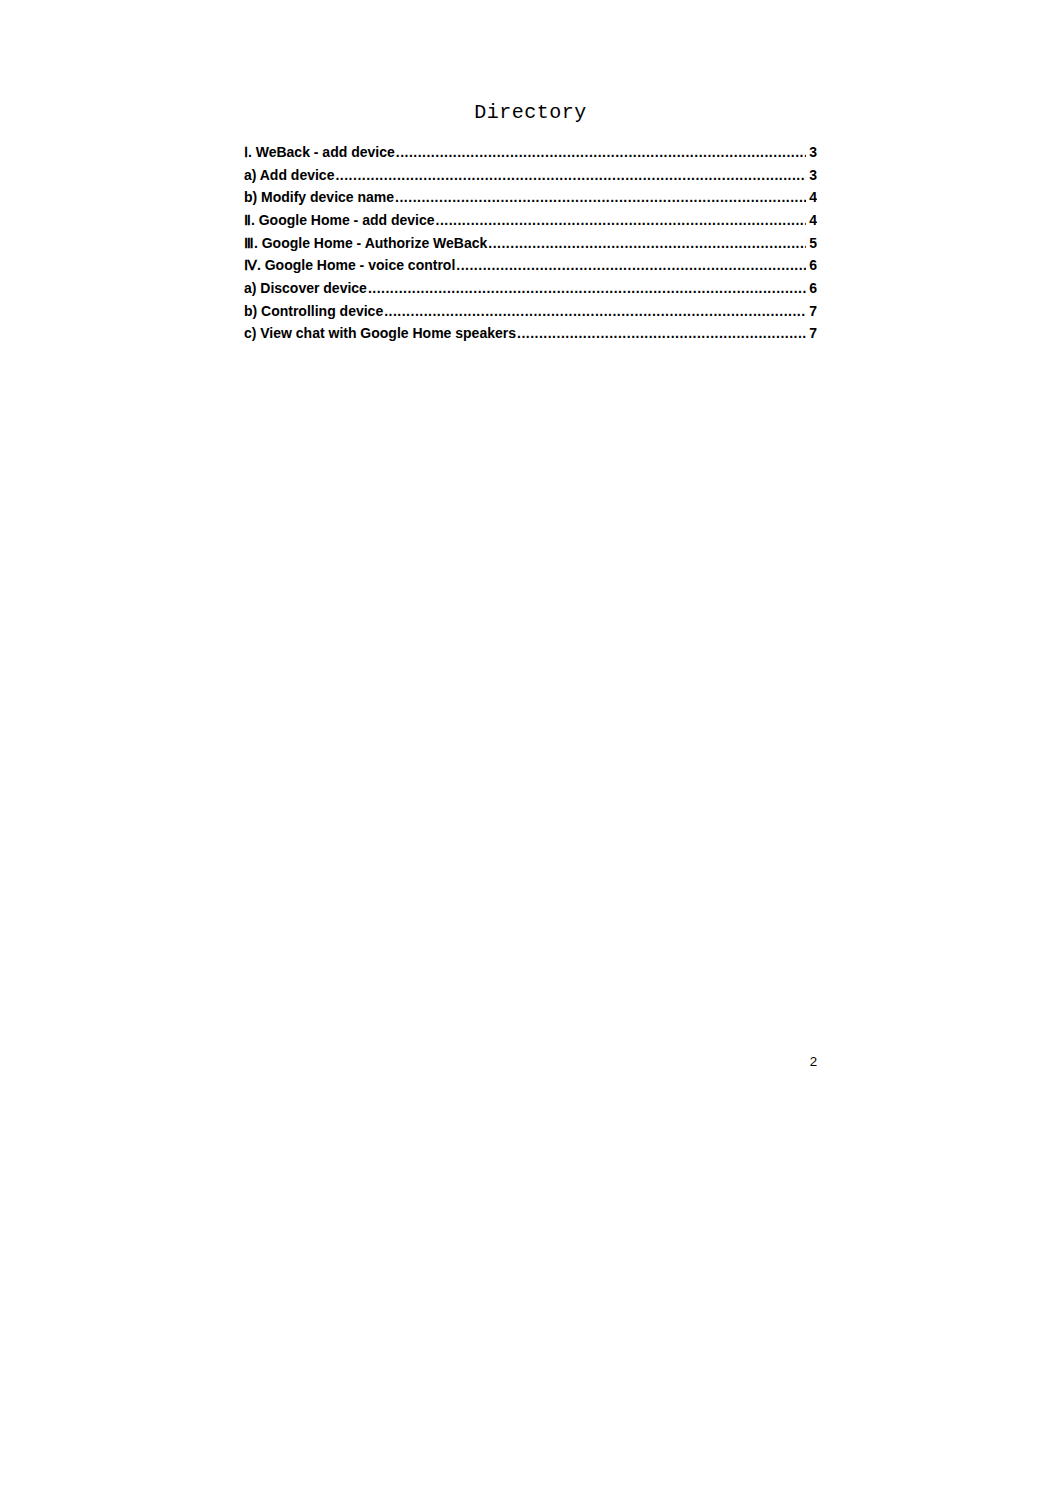Directory
Ⅰ. WeBack - add device .................................................................................................................. 3
a) Add device ................................................................................................................................. 3
b) Modify device name ................................................................................................................. 4
Ⅱ. Google Home - add device ....................................................................................................... 4
Ⅲ. Google Home - Authorize WeBack ......................................................................................... 5
Ⅳ. Google Home - voice control ................................................................................................... 6
a) Discover device ......................................................................................................................... 6
b) Controlling device ..................................................................................................................... 7
c) View chat with Google Home speakers ............................................................................. 7
2